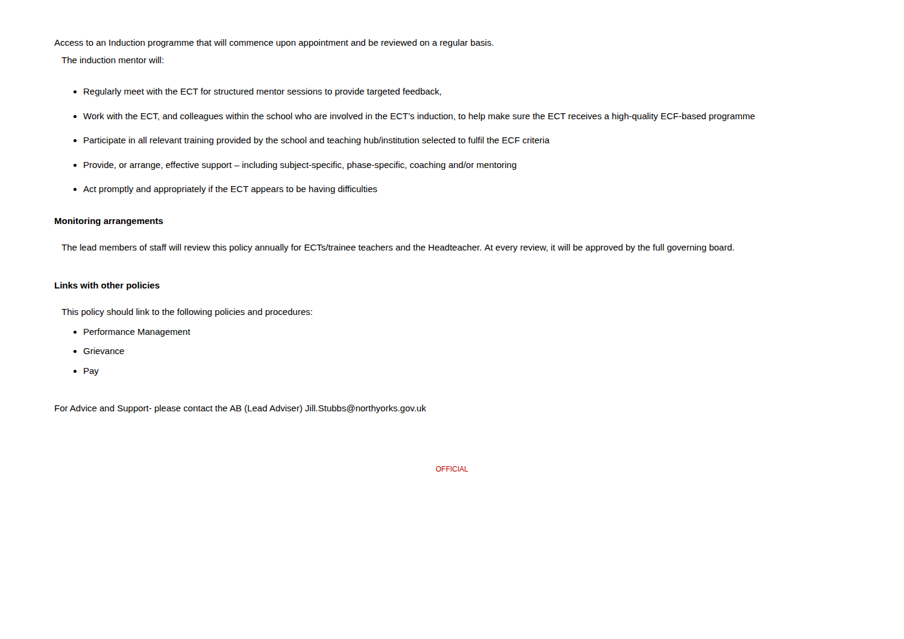Access to an Induction programme that will commence upon appointment and be reviewed on a regular basis.
The induction mentor will:
Regularly meet with the ECT for structured mentor sessions to provide targeted feedback,
Work with the ECT, and colleagues within the school who are involved in the ECT’s induction, to help make sure the ECT receives a high-quality ECF-based programme
Participate in all relevant training provided by the school and teaching hub/institution selected to fulfil the ECF criteria
Provide, or arrange, effective support – including subject-specific, phase-specific, coaching and/or mentoring
Act promptly and appropriately if the ECT appears to be having difficulties
Monitoring arrangements
The lead members of staff will review this policy annually for ECTs/trainee teachers and the Headteacher. At every review, it will be approved by the full governing board.
Links with other policies
This policy should link to the following policies and procedures:
Performance Management
Grievance
Pay
For Advice and Support- please contact the AB (Lead Adviser) Jill.Stubbs@northyorks.gov.uk
OFFICIAL